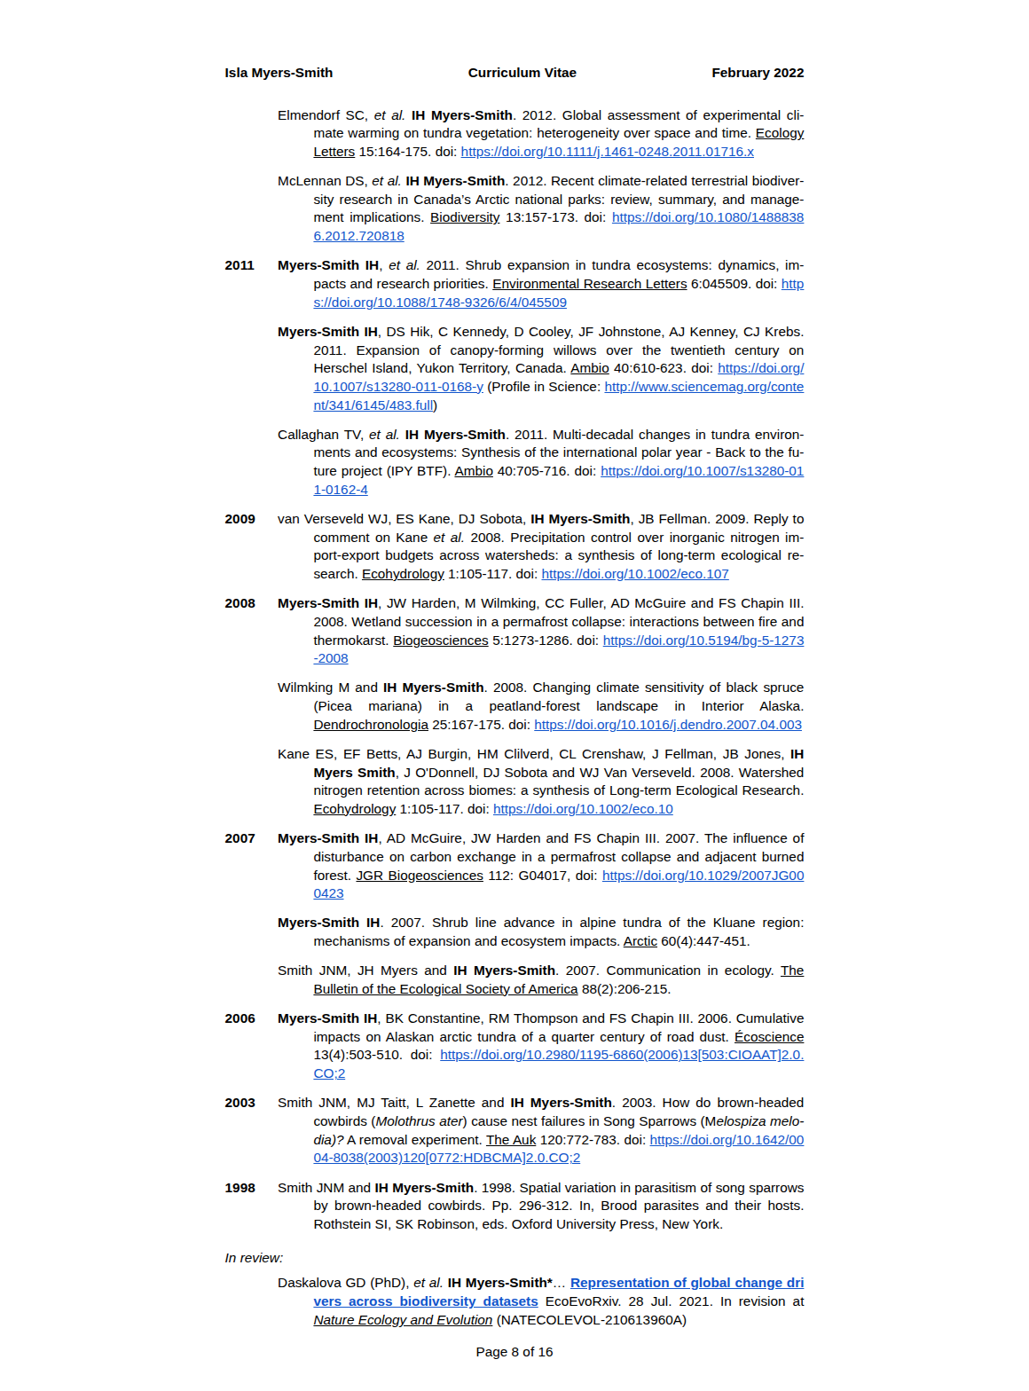Isla Myers-Smith
Curriculum Vitae
February 2022
Elmendorf SC, et al. IH Myers-Smith. 2012. Global assessment of experimental climate warming on tundra vegetation: heterogeneity over space and time. Ecology Letters 15:164-175. doi: https://doi.org/10.1111/j.1461-0248.2011.01716.x
McLennan DS, et al. IH Myers-Smith. 2012. Recent climate-related terrestrial biodiversity research in Canada’s Arctic national parks: review, summary, and management implications. Biodiversity 13:157-173. doi: https://doi.org/10.1080/14888386.2012.720818
2011
Myers-Smith IH, et al. 2011. Shrub expansion in tundra ecosystems: dynamics, impacts and research priorities. Environmental Research Letters 6:045509. doi: https://doi.org/10.1088/1748-9326/6/4/045509
Myers-Smith IH, DS Hik, C Kennedy, D Cooley, JF Johnstone, AJ Kenney, CJ Krebs. 2011. Expansion of canopy-forming willows over the twentieth century on Herschel Island, Yukon Territory, Canada. Ambio 40:610-623. doi: https://doi.org/10.1007/s13280-011-0168-y (Profile in Science: http://www.sciencemag.org/content/341/6145/483.full)
Callaghan TV, et al. IH Myers-Smith. 2011. Multi-decadal changes in tundra environments and ecosystems: Synthesis of the international polar year - Back to the future project (IPY BTF). Ambio 40:705-716. doi: https://doi.org/10.1007/s13280-011-0162-4
2009
van Verseveld WJ, ES Kane, DJ Sobota, IH Myers-Smith, JB Fellman. 2009. Reply to comment on Kane et al. 2008. Precipitation control over inorganic nitrogen import-export budgets across watersheds: a synthesis of long-term ecological research. Ecohydrology 1:105-117. doi: https://doi.org/10.1002/eco.107
2008
Myers-Smith IH, JW Harden, M Wilmking, CC Fuller, AD McGuire and FS Chapin III. 2008. Wetland succession in a permafrost collapse: interactions between fire and thermokarst. Biogeosciences 5:1273-1286. doi: https://doi.org/10.5194/bg-5-1273-2008
Wilmking M and IH Myers-Smith. 2008. Changing climate sensitivity of black spruce (Picea mariana) in a peatland-forest landscape in Interior Alaska. Dendrochronologia 25:167-175. doi: https://doi.org/10.1016/j.dendro.2007.04.003
Kane ES, EF Betts, AJ Burgin, HM Clilverd, CL Crenshaw, J Fellman, JB Jones, IH Myers Smith, J O'Donnell, DJ Sobota and WJ Van Verseveld. 2008. Watershed nitrogen retention across biomes: a synthesis of Long-term Ecological Research. Ecohydrology 1:105-117. doi: https://doi.org/10.1002/eco.10
2007
Myers-Smith IH, AD McGuire, JW Harden and FS Chapin III. 2007. The influence of disturbance on carbon exchange in a permafrost collapse and adjacent burned forest. JGR Biogeosciences 112: G04017, doi: https://doi.org/10.1029/2007JG000423
Myers-Smith IH. 2007. Shrub line advance in alpine tundra of the Kluane region: mechanisms of expansion and ecosystem impacts. Arctic 60(4):447-451.
Smith JNM, JH Myers and IH Myers-Smith. 2007. Communication in ecology. The Bulletin of the Ecological Society of America 88(2):206-215.
2006
Myers-Smith IH, BK Constantine, RM Thompson and FS Chapin III. 2006. Cumulative impacts on Alaskan arctic tundra of a quarter century of road dust. Écoscience 13(4):503-510. doi: https://doi.org/10.2980/1195-6860(2006)13[503:CIOAAT]2.0.CO;2
2003
Smith JNM, MJ Taitt, L Zanette and IH Myers-Smith. 2003. How do brown-headed cowbirds (Molothrus ater) cause nest failures in Song Sparrows (Melospiza melodia)? A removal experiment. The Auk 120:772-783. doi: https://doi.org/10.1642/0004-8038(2003)120[0772:HDBCMA]2.0.CO;2
1998
Smith JNM and IH Myers-Smith. 1998. Spatial variation in parasitism of song sparrows by brown-headed cowbirds. Pp. 296-312. In, Brood parasites and their hosts. Rothstein SI, SK Robinson, eds. Oxford University Press, New York.
In review:
Daskalova GD (PhD), et al. IH Myers-Smith*… Representation of global change drivers across biodiversity datasets EcoEvoRxiv. 28 Jul. 2021. In revision at Nature Ecology and Evolution (NATECOLEVOL-210613960A)
Page 8 of 16